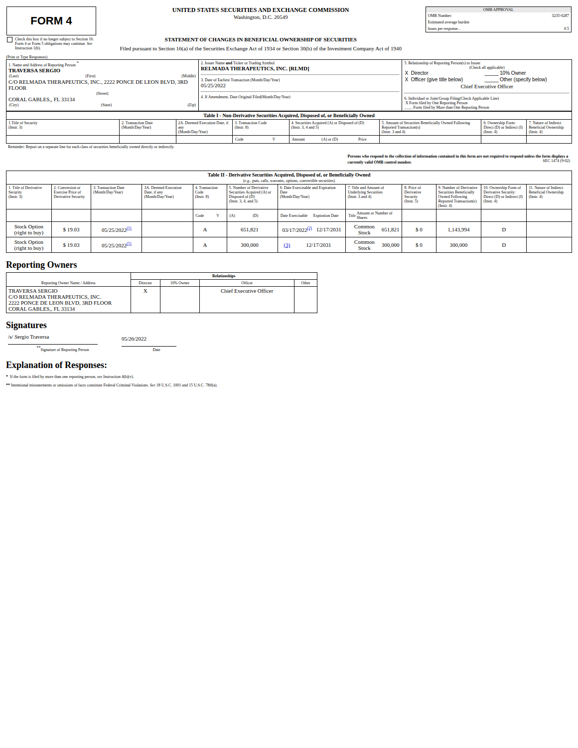| / FORM 4 / | UNITED STATES SECURITIES AND EXCHANGE COMMISSION Washington, D.C. 20549 | / OMB APPROVAL / / OMB Number: / 3235-0287 / / Estimated average burden / / / hours per response... / 0.5 / |
| / / Check this box if no longer subject to Section 16. Form 4 or Form 5 obligations may continue. See Instruction 1(b). / | STATEMENT OF CHANGES IN BENEFICIAL OWNERSHIP OF SECURITIES Filed pursuant to Section 16(a) of the Securities Exchange Act of 1934 or Section 30(h) of the Investment Company Act of 1940 | |
(Print or Type Responses)
| 1. Name and Address of Reporting Person * TRAVERSA SERGIO / (Last) / (First) / (Middle) / C/O RELMADA THERAPEUTICS, INC., 2222 PONCE DE LEON BLVD, 3RD FLOOR / (Street) / CORAL GABLES,, FL 33134 / (City) / (State) / (Zip) / | 2. Issuer Name and Ticker or Trading Symbol RELMADA THERAPEUTICS, INC. [RLMD] 3. Date of Earliest Transaction (Month/Day/Year) 05/25/2022 4. If Amendment, Date Original Filed(Month/Day/Year) | 5. Relationship of Reporting Person(s) to Issuer (Check all applicable) / X Director / _____ 10% Owner / / X Officer (give title below) / _____ Other (specify below) / / Chief Executive Officer / 6. Individual or Joint/Group Filing(Check Applicable Line) X Form filed by One Reporting Person ____ Form filed by More than One Reporting Person |
| Table I - Non-Derivative Securities Acquired, Disposed of, or Beneficially Owned |
| 1.Title of Security (Instr. 3) | 2. Transaction Date (Month/Day/Year) | 2A. Deemed Execution Date, if any (Month/Day/Year) | 3. Transaction Code (Instr. 8) | 4. Securities Acquired (A) or Disposed of (D) (Instr. 3, 4 and 5) | 5. Amount of Securities Beneficially Owned Following Reported Transaction(s) (Instr. 3 and 4) | 6. Ownership Form: Direct (D) or Indirect (I) (Instr. 4) | 7. Nature of Indirect Beneficial Ownership (Instr. 4) |
| | | | / Code / V / | / Amount / (A) or (D) / Price / | | | |
| Reminder: Report on a separate line for each class of securities beneficially owned directly or indirectly. | |
| | Persons who respond to the collection of information contained in this form are not required to respond unless the form displays a currently valid OMB control number. SEC 1474 (9-02) |
| Table II - Derivative Securities Acquired, Disposed of, or Beneficially Owned ( e.g. , puts, calls, warrants, options, convertible securities) |
| 1. Title of Derivative Security (Instr. 3) | 2. Conversion or Exercise Price of Derivative Security | 3. Transaction Date (Month/Day/Year) | 3A. Deemed Execution Date, if any (Month/Day/Year) | 4. Transaction Code (Instr. 8) | 5. Number of Derivative Securities Acquired (A) or Disposed of (D) (Instr. 3, 4, and 5) | 6. Date Exercisable and Expiration Date (Month/Day/Year) | 7. Title and Amount of Underlying Securities (Instr. 3 and 4) | 8. Price of Derivative Security (Instr. 5) | 9. Number of Derivative Securities Beneficially Owned Following Reported Transaction(s) (Instr. 4) | 10. Ownership Form of Derivative Security: Direct (D) or Indirect (I) (Instr. 4) | 11. Nature of Indirect Beneficial Ownership (Instr. 4) |
| | | | | / Code / V / | / (A) / (D) / | / Date Exercisable / Expiration Date / | / Title / Amount or Number of Shares / | | | | |
| Stock Option (right to buy) | $ 19.03 | 05/25/2022 (1) | | / A / / | / 651,821 / / | / 03/17/2022 (2) / 12/17/2031 / | / Common Stock / 651,821 / | $ 0 | 1,143,994 | D | |
| Stock Option (right to buy) | $ 19.03 | 05/25/2022 (1) | | / A / / | / 300,000 / / | / (3) / 12/17/2031 / | / Common Stock / 300,000 / | $ 0 | 300,000 | D | |
Reporting Owners
| Reporting Owner Name / Address | Relationships |
| Director | 10% Owner | Officer | Other |
| TRAVERSA SERGIO C/O RELMADA THERAPEUTICS, INC. 2222 PONCE DE LEON BLVD, 3RD FLOOR CORAL GABLES,, FL 33134 | X | | Chief Executive Officer | |
Signatures
| /s/ Sergio Traversa ** Signature of Reporting Person | 05/26/2022 Date |
Explanation of Responses:
* If the form is filed by more than one reporting person, see Instruction 4(b)(v).
** Intentional misstatements or omissions of facts constitute Federal Criminal Violations. See 18 U.S.C. 1001 and 15 U.S.C. 78ff(a).